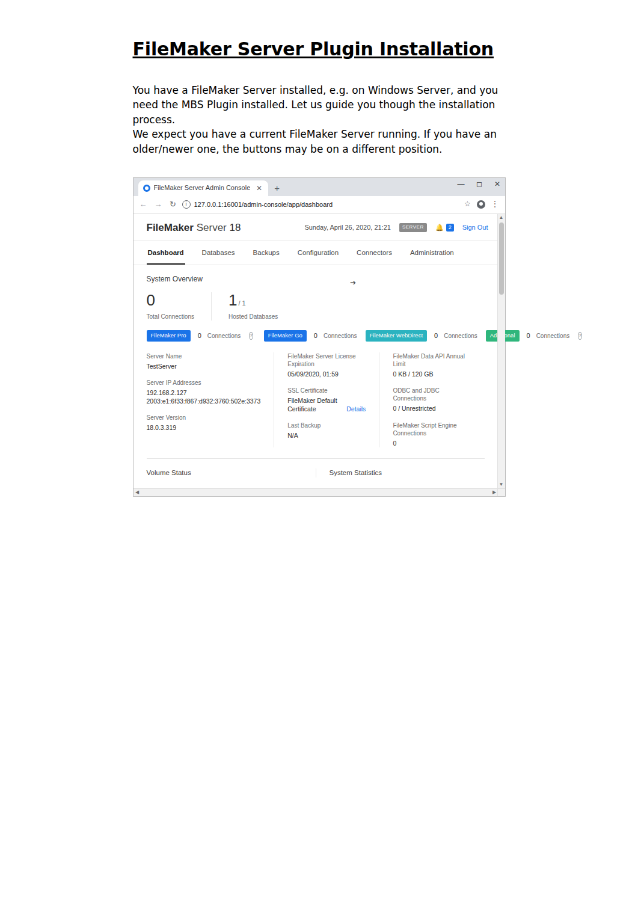FileMaker Server Plugin Installation
You have a FileMaker Server installed, e.g. on Windows Server, and you need the MBS Plugin installed. Let us guide you though the installation process.
We expect you have a current FileMaker Server running. If you have an older/newer one, the buttons may be on a different position.
FileMaker Server Admin Console ✕
+
— ◻ ✕
← → ↻
i 127.0.0.1:16001/admin-console/app/dashboard
☆ ⋮
FileMaker Server 18
Sunday, April 26, 2020, 21:21 Server 🔔 2 Sign Out
Dashboard
Databases
Backups
Configuration
Connectors
Administration
System Overview
➔
0
Total Connections
1/ 1
Hosted Databases
FileMaker Pro 0 Connections ? FileMaker Go 0 Connections FileMaker WebDirect 0 Connections Additional 0 Connections ?
Server Name
TestServer
Server IP Addresses
192.168.2.127 2003:e1:6f33:f867:d932:3760:502e:3373
Server Version
18.0.3.319
FileMaker Server License Expiration
05/09/2020, 01:59
SSL Certificate
FileMaker Default Certificate Details
Last Backup
N/A
FileMaker Data API Annual Limit
0 KB / 120 GB
ODBC and JDBC Connections
0 / Unrestricted
FileMaker Script Engine Connections
0
Volume Status
System Statistics
▲
▼
◀
▶